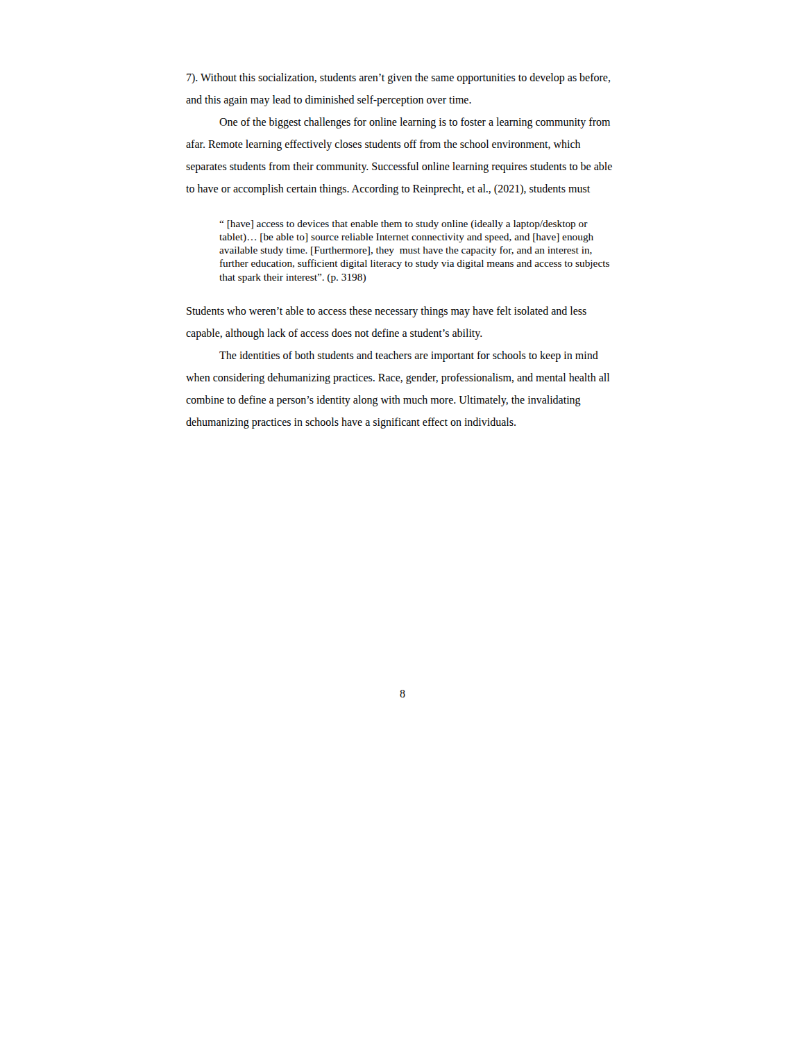7). Without this socialization, students aren’t given the same opportunities to develop as before, and this again may lead to diminished self-perception over time.
One of the biggest challenges for online learning is to foster a learning community from afar. Remote learning effectively closes students off from the school environment, which separates students from their community. Successful online learning requires students to be able to have or accomplish certain things. According to Reinprecht, et al., (2021), students must
“ [have] access to devices that enable them to study online (ideally a laptop/desktop or tablet)… [be able to] source reliable Internet connectivity and speed, and [have] enough available study time. [Furthermore], they must have the capacity for, and an interest in, further education, sufficient digital literacy to study via digital means and access to subjects that spark their interest”. (p. 3198)
Students who weren’t able to access these necessary things may have felt isolated and less capable, although lack of access does not define a student’s ability.
The identities of both students and teachers are important for schools to keep in mind when considering dehumanizing practices. Race, gender, professionalism, and mental health all combine to define a person’s identity along with much more. Ultimately, the invalidating dehumanizing practices in schools have a significant effect on individuals.
8